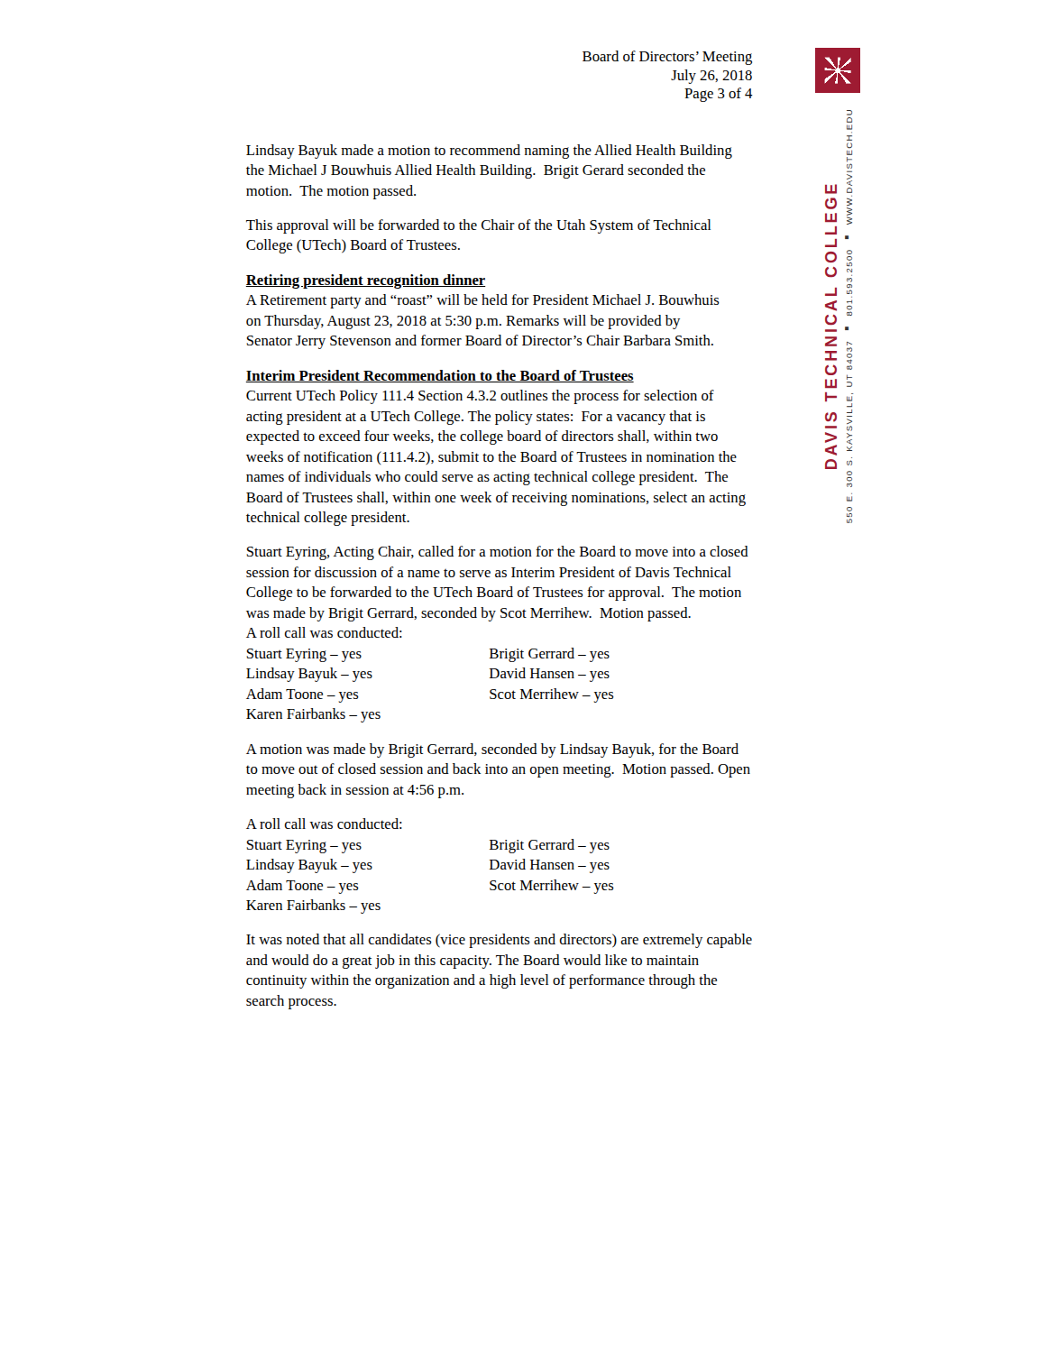DAVIS TECHNICAL COLLEGE
550 E. 300 S. KAYSVILLE, UT 84037 ■ 801.593.2500 ■ WWW.DAVISTECH.EDU
Board of Directors’ Meeting
July 26, 2018
Page 3 of 4
Lindsay Bayuk made a motion to recommend naming the Allied Health Building the Michael J Bouwhuis Allied Health Building. Brigit Gerard seconded the motion. The motion passed.
This approval will be forwarded to the Chair of the Utah System of Technical College (UTech) Board of Trustees.
Retiring president recognition dinner
A Retirement party and “roast” will be held for President Michael J. Bouwhuis
on Thursday, August 23, 2018 at 5:30 p.m. Remarks will be provided by
Senator Jerry Stevenson and former Board of Director’s Chair Barbara Smith.
Interim President Recommendation to the Board of Trustees
Current UTech Policy 111.4 Section 4.3.2 outlines the process for selection of acting president at a UTech College. The policy states: For a vacancy that is expected to exceed four weeks, the college board of directors shall, within two weeks of notification (111.4.2), submit to the Board of Trustees in nomination the names of individuals who could serve as acting technical college president. The Board of Trustees shall, within one week of receiving nominations, select an acting technical college president.
Stuart Eyring, Acting Chair, called for a motion for the Board to move into a closed session for discussion of a name to serve as Interim President of Davis Technical College to be forwarded to the UTech Board of Trustees for approval. The motion was made by Brigit Gerrard, seconded by Scot Merrihew. Motion passed.
A roll call was conducted:
| Stuart Eyring – yes | Brigit Gerrard – yes |
| Lindsay Bayuk – yes | David Hansen – yes |
| Adam Toone – yes | Scot Merrihew – yes |
| Karen Fairbanks – yes | |
A motion was made by Brigit Gerrard, seconded by Lindsay Bayuk, for the Board to move out of closed session and back into an open meeting. Motion passed. Open meeting back in session at 4:56 p.m.
A roll call was conducted:
| Stuart Eyring – yes | Brigit Gerrard – yes |
| Lindsay Bayuk – yes | David Hansen – yes |
| Adam Toone – yes | Scot Merrihew – yes |
| Karen Fairbanks – yes | |
It was noted that all candidates (vice presidents and directors) are extremely capable and would do a great job in this capacity. The Board would like to maintain continuity within the organization and a high level of performance through the search process.